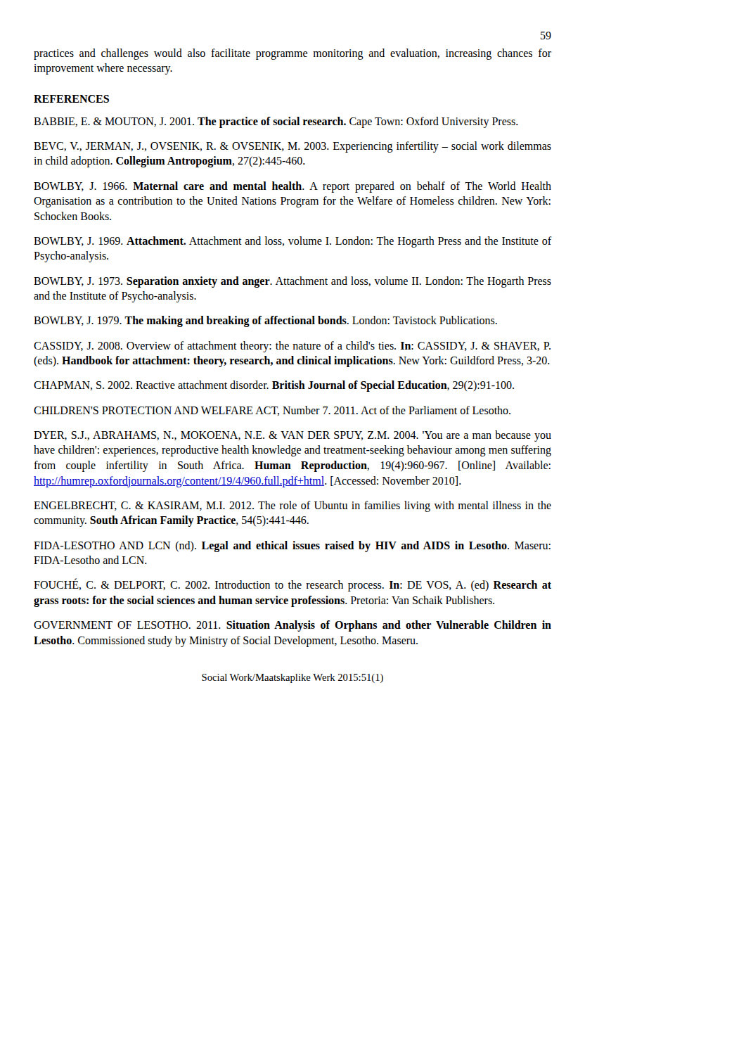59
practices and challenges would also facilitate programme monitoring and evaluation, increasing chances for improvement where necessary.
REFERENCES
BABBIE, E. & MOUTON, J. 2001. The practice of social research. Cape Town: Oxford University Press.
BEVC, V., JERMAN, J., OVSENIK, R. & OVSENIK, M. 2003. Experiencing infertility – social work dilemmas in child adoption. Collegium Antropogium, 27(2):445-460.
BOWLBY, J. 1966. Maternal care and mental health. A report prepared on behalf of The World Health Organisation as a contribution to the United Nations Program for the Welfare of Homeless children. New York: Schocken Books.
BOWLBY, J. 1969. Attachment. Attachment and loss, volume I. London: The Hogarth Press and the Institute of Psycho-analysis.
BOWLBY, J. 1973. Separation anxiety and anger. Attachment and loss, volume II. London: The Hogarth Press and the Institute of Psycho-analysis.
BOWLBY, J. 1979. The making and breaking of affectional bonds. London: Tavistock Publications.
CASSIDY, J. 2008. Overview of attachment theory: the nature of a child's ties. In: CASSIDY, J. & SHAVER, P. (eds). Handbook for attachment: theory, research, and clinical implications. New York: Guildford Press, 3-20.
CHAPMAN, S. 2002. Reactive attachment disorder. British Journal of Special Education, 29(2):91-100.
CHILDREN'S PROTECTION AND WELFARE ACT, Number 7. 2011. Act of the Parliament of Lesotho.
DYER, S.J., ABRAHAMS, N., MOKOENA, N.E. & VAN DER SPUY, Z.M. 2004. 'You are a man because you have children': experiences, reproductive health knowledge and treatment-seeking behaviour among men suffering from couple infertility in South Africa. Human Reproduction, 19(4):960-967. [Online] Available: http://humrep.oxfordjournals.org/content/19/4/960.full.pdf+html. [Accessed: November 2010].
ENGELBRECHT, C. & KASIRAM, M.I. 2012. The role of Ubuntu in families living with mental illness in the community. South African Family Practice, 54(5):441-446.
FIDA-LESOTHO AND LCN (nd). Legal and ethical issues raised by HIV and AIDS in Lesotho. Maseru: FIDA-Lesotho and LCN.
FOUCHÉ, C. & DELPORT, C. 2002. Introduction to the research process. In: DE VOS, A. (ed) Research at grass roots: for the social sciences and human service professions. Pretoria: Van Schaik Publishers.
GOVERNMENT OF LESOTHO. 2011. Situation Analysis of Orphans and other Vulnerable Children in Lesotho. Commissioned study by Ministry of Social Development, Lesotho. Maseru.
Social Work/Maatskaplike Werk 2015:51(1)